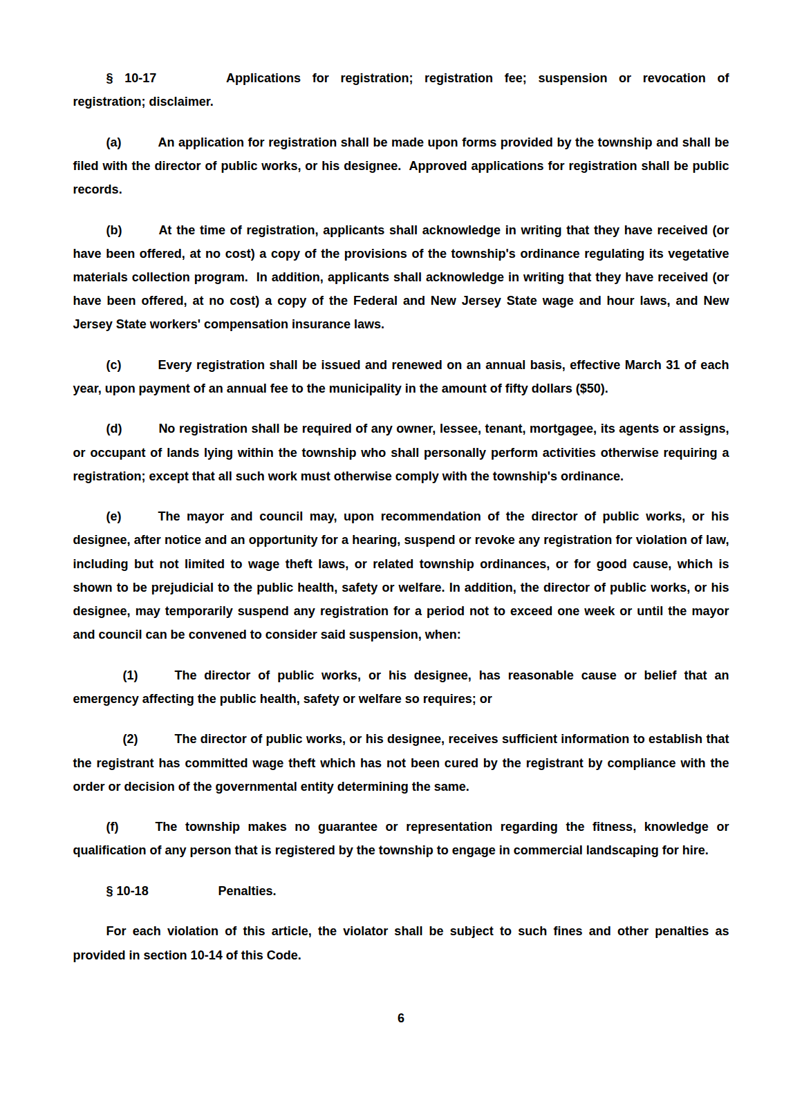§ 10-17 Applications for registration; registration fee; suspension or revocation of registration; disclaimer.
(a) An application for registration shall be made upon forms provided by the township and shall be filed with the director of public works, or his designee. Approved applications for registration shall be public records.
(b) At the time of registration, applicants shall acknowledge in writing that they have received (or have been offered, at no cost) a copy of the provisions of the township's ordinance regulating its vegetative materials collection program. In addition, applicants shall acknowledge in writing that they have received (or have been offered, at no cost) a copy of the Federal and New Jersey State wage and hour laws, and New Jersey State workers' compensation insurance laws.
(c) Every registration shall be issued and renewed on an annual basis, effective March 31 of each year, upon payment of an annual fee to the municipality in the amount of fifty dollars ($50).
(d) No registration shall be required of any owner, lessee, tenant, mortgagee, its agents or assigns, or occupant of lands lying within the township who shall personally perform activities otherwise requiring a registration; except that all such work must otherwise comply with the township's ordinance.
(e) The mayor and council may, upon recommendation of the director of public works, or his designee, after notice and an opportunity for a hearing, suspend or revoke any registration for violation of law, including but not limited to wage theft laws, or related township ordinances, or for good cause, which is shown to be prejudicial to the public health, safety or welfare. In addition, the director of public works, or his designee, may temporarily suspend any registration for a period not to exceed one week or until the mayor and council can be convened to consider said suspension, when:
(1) The director of public works, or his designee, has reasonable cause or belief that an emergency affecting the public health, safety or welfare so requires; or
(2) The director of public works, or his designee, receives sufficient information to establish that the registrant has committed wage theft which has not been cured by the registrant by compliance with the order or decision of the governmental entity determining the same.
(f) The township makes no guarantee or representation regarding the fitness, knowledge or qualification of any person that is registered by the township to engage in commercial landscaping for hire.
§ 10-18 Penalties.
For each violation of this article, the violator shall be subject to such fines and other penalties as provided in section 10-14 of this Code.
6